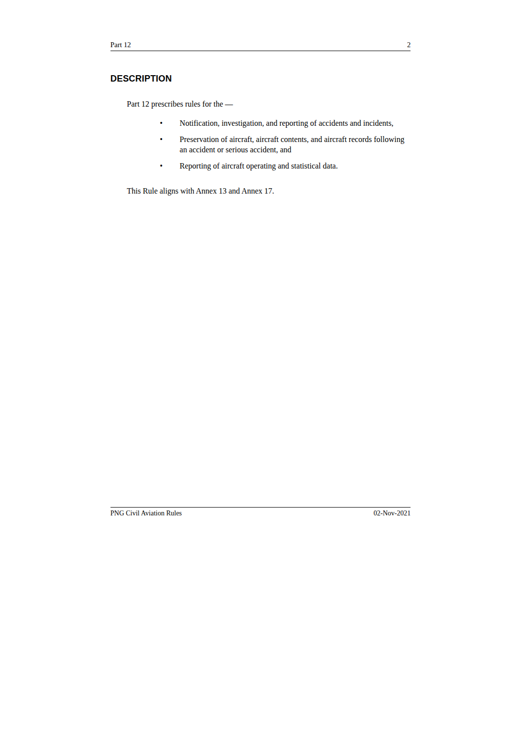Part 12
2
DESCRIPTION
Part 12 prescribes rules for the —
Notification, investigation, and reporting of accidents and incidents,
Preservation of aircraft, aircraft contents, and aircraft records following an accident or serious accident, and
Reporting of aircraft operating and statistical data.
This Rule aligns with Annex 13 and Annex 17.
PNG Civil Aviation Rules
02-Nov-2021